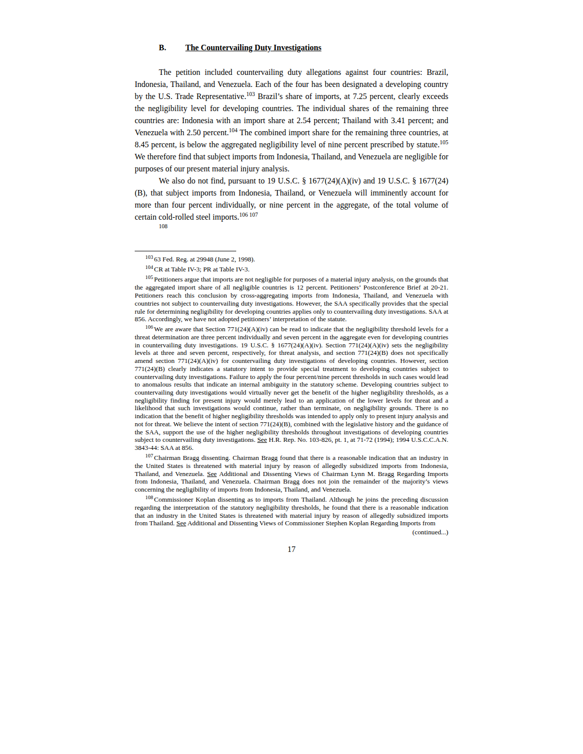B. The Countervailing Duty Investigations
The petition included countervailing duty allegations against four countries: Brazil, Indonesia, Thailand, and Venezuela. Each of the four has been designated a developing country by the U.S. Trade Representative.103 Brazil’s share of imports, at 7.25 percent, clearly exceeds the negligibility level for developing countries. The individual shares of the remaining three countries are: Indonesia with an import share at 2.54 percent; Thailand with 3.41 percent; and Venezuela with 2.50 percent.104 The combined import share for the remaining three countries, at 8.45 percent, is below the aggregated negligibility level of nine percent prescribed by statute.105 We therefore find that subject imports from Indonesia, Thailand, and Venezuela are negligible for purposes of our present material injury analysis.
We also do not find, pursuant to 19 U.S.C. § 1677(24)(A)(iv) and 19 U.S.C. § 1677(24)(B), that subject imports from Indonesia, Thailand, or Venezuela will imminently account for more than four percent individually, or nine percent in the aggregate, of the total volume of certain cold-rolled steel imports.106 107108
10363 Fed. Reg. at 29948 (June 2, 1998).
104 CR at Table IV-3; PR at Table IV-3.
105 Petitioners argue that imports are not negligible for purposes of a material injury analysis, on the grounds that the aggregated import share of all negligible countries is 12 percent. Petitioners’ Postconference Brief at 20-21. Petitioners reach this conclusion by cross-aggregating imports from Indonesia, Thailand, and Venezuela with countries not subject to countervailing duty investigations. However, the SAA specifically provides that the special rule for determining negligibility for developing countries applies only to countervailing duty investigations. SAA at 856. Accordingly, we have not adopted petitioners’ interpretation of the statute.
106 We are aware that Section 771(24)(A)(iv) can be read to indicate that the negligibility threshold levels for a threat determination are three percent individually and seven percent in the aggregate even for developing countries in countervailing duty investigations. 19 U.S.C. § 1677(24)(A)(iv). Section 771(24)(A)(iv) sets the negligibility levels at three and seven percent, respectively, for threat analysis, and section 771(24)(B) does not specifically amend section 771(24)(A)(iv) for countervailing duty investigations of developing countries. However, section 771(24)(B) clearly indicates a statutory intent to provide special treatment to developing countries subject to countervailing duty investigations. Failure to apply the four percent/nine percent thresholds in such cases would lead to anomalous results that indicate an internal ambiguity in the statutory scheme. Developing countries subject to countervailing duty investigations would virtually never get the benefit of the higher negligibility thresholds, as a negligibility finding for present injury would merely lead to an application of the lower levels for threat and a likelihood that such investigations would continue, rather than terminate, on negligibility grounds. There is no indication that the benefit of higher negligibility thresholds was intended to apply only to present injury analysis and not for threat. We believe the intent of section 771(24)(B), combined with the legislative history and the guidance of the SAA, support the use of the higher negligibility thresholds throughout investigations of developing countries subject to countervailing duty investigations. See H.R. Rep. No. 103-826, pt. 1, at 71-72 (1994); 1994 U.S.C.C.A.N. 3843-44: SAA at 856.
107 Chairman Bragg dissenting. Chairman Bragg found that there is a reasonable indication that an industry in the United States is threatened with material injury by reason of allegedly subsidized imports from Indonesia, Thailand, and Venezuela. See Additional and Dissenting Views of Chairman Lynn M. Bragg Regarding Imports from Indonesia, Thailand, and Venezuela. Chairman Bragg does not join the remainder of the majority’s views concerning the negligibility of imports from Indonesia, Thailand, and Venezuela.
108 Commissioner Koplan dissenting as to imports from Thailand. Although he joins the preceding discussion regarding the interpretation of the statutory negligibility thresholds, he found that there is a reasonable indication that an industry in the United States is threatened with material injury by reason of allegedly subsidized imports from Thailand. See Additional and Dissenting Views of Commissioner Stephen Koplan Regarding Imports from
(continued...)
17